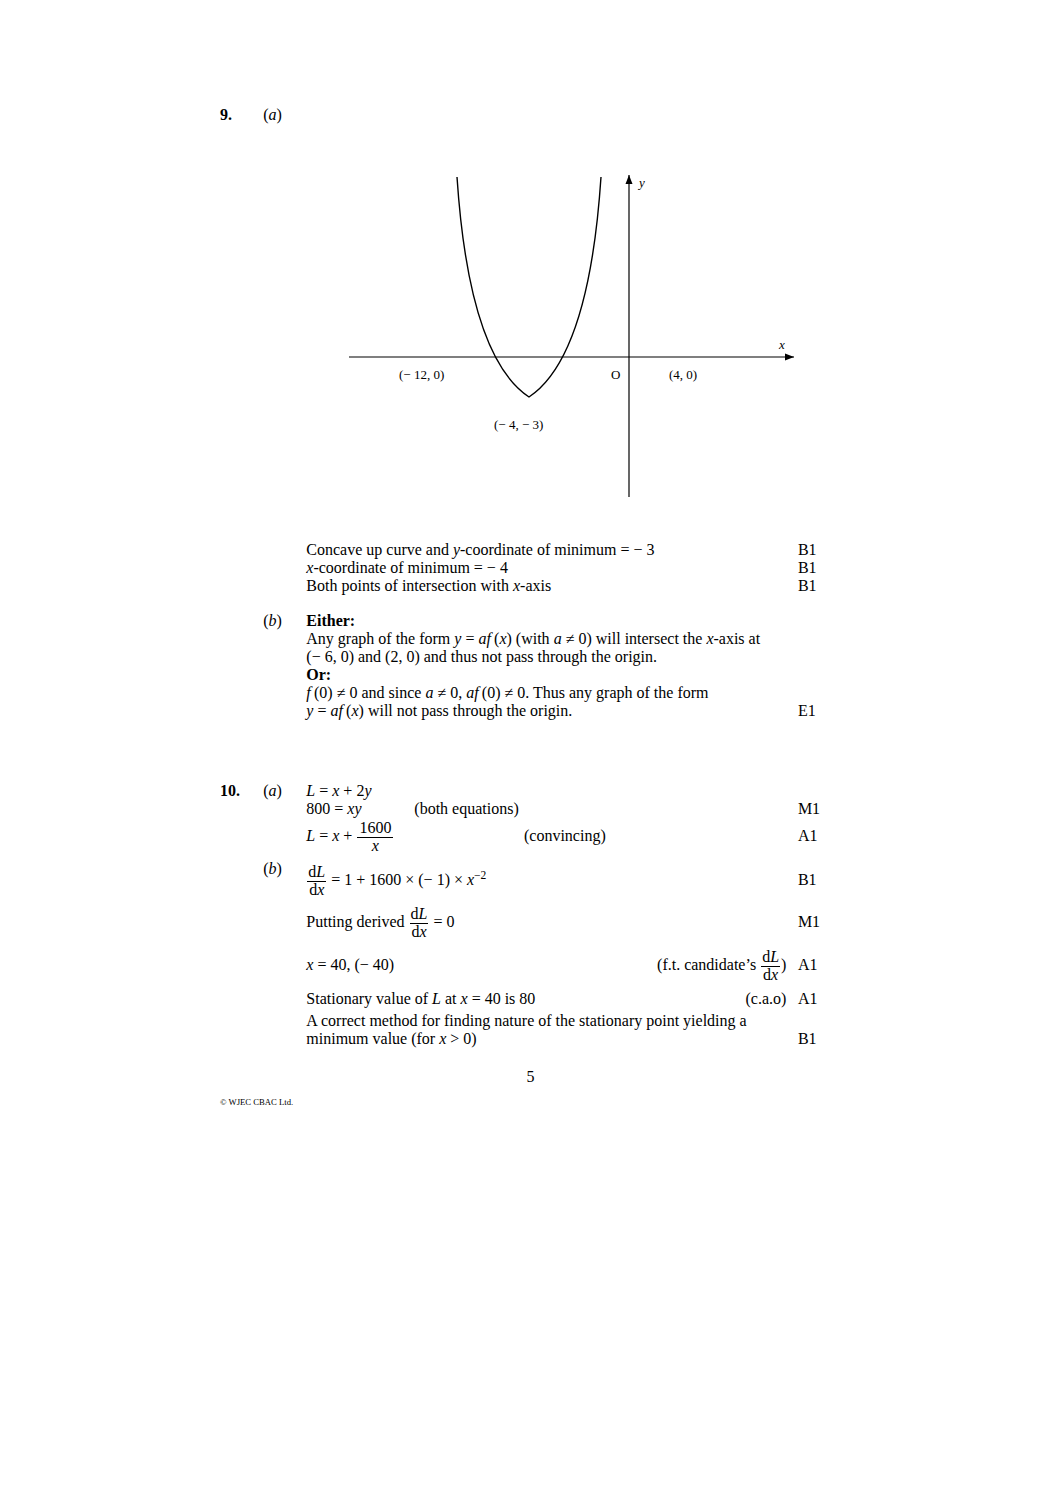9.
(a)
y x O (− 12, 0) (4, 0) (− 4, − 3)
Concave up curve and y-coordinate of minimum = − 3 B1
x-coordinate of minimum = − 4 B1
Both points of intersection with x-axis B1
(b)
Either:
Any graph of the form y = af (x) (with a ≠ 0) will intersect the x-axis at
(− 6, 0) and (2, 0) and thus not pass through the origin.
Or:
f (0) ≠ 0 and since a ≠ 0, af (0) ≠ 0. Thus any graph of the form
y = af (x) will not pass through the origin. E1
10.
(a)
L = x + 2y
800 = xy (both equations) M1
L = x + 1600 x (convincing) A1
(b)
dL dx = 1 + 1600 × (− 1) × x−2 B1
Putting derived dL dx = 0 M1
x = 40, (− 40) (f.t. candidate’s dL dx) A1
Stationary value of L at x = 40 is 80 (c.a.o) A1
A correct method for finding nature of the stationary point yielding a
minimum value (for x > 0) B1
5
© WJEC CBAC Ltd.